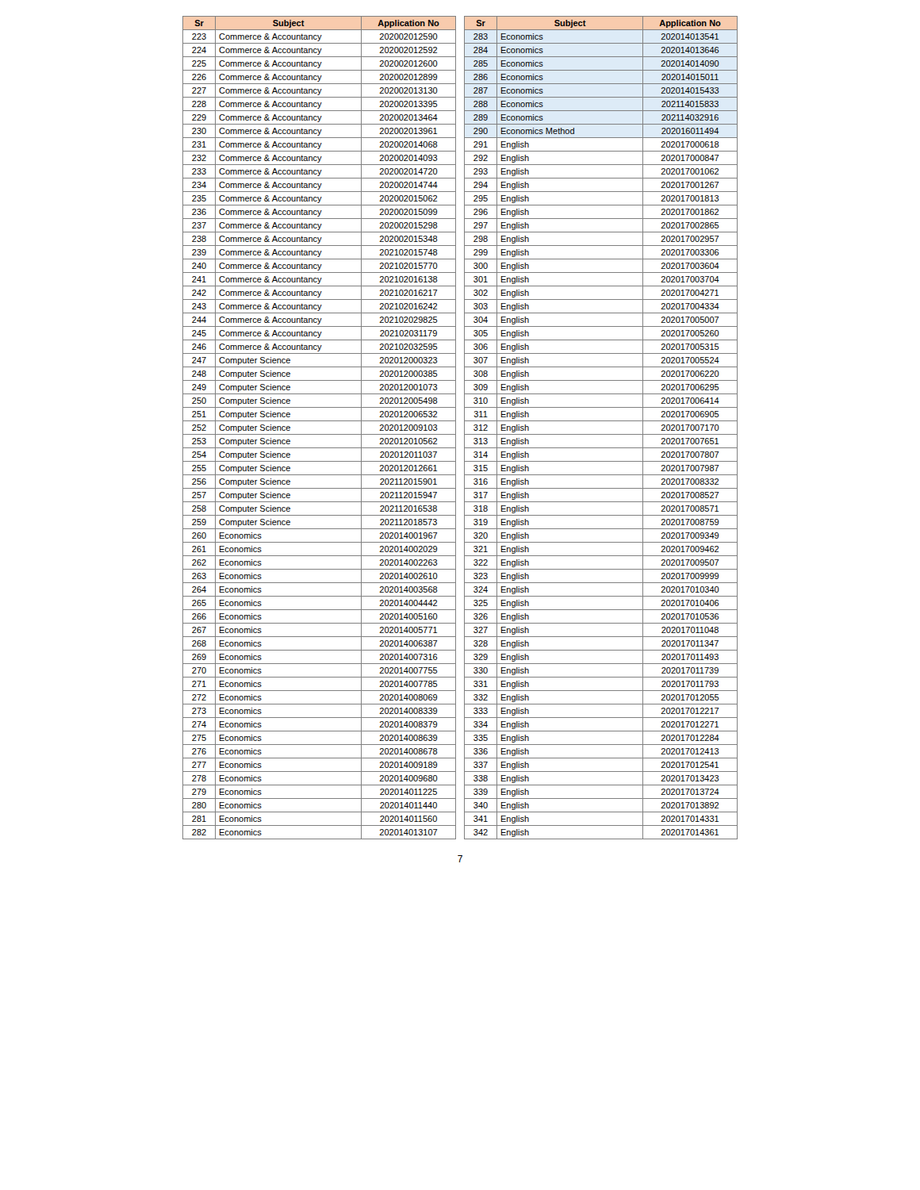| Sr | Subject | Application No |
| --- | --- | --- |
| 223 | Commerce & Accountancy | 202002012590 |
| 224 | Commerce & Accountancy | 202002012592 |
| 225 | Commerce & Accountancy | 202002012600 |
| 226 | Commerce & Accountancy | 202002012899 |
| 227 | Commerce & Accountancy | 202002013130 |
| 228 | Commerce & Accountancy | 202002013395 |
| 229 | Commerce & Accountancy | 202002013464 |
| 230 | Commerce & Accountancy | 202002013961 |
| 231 | Commerce & Accountancy | 202002014068 |
| 232 | Commerce & Accountancy | 202002014093 |
| 233 | Commerce & Accountancy | 202002014720 |
| 234 | Commerce & Accountancy | 202002014744 |
| 235 | Commerce & Accountancy | 202002015062 |
| 236 | Commerce & Accountancy | 202002015099 |
| 237 | Commerce & Accountancy | 202002015298 |
| 238 | Commerce & Accountancy | 202002015348 |
| 239 | Commerce & Accountancy | 202102015748 |
| 240 | Commerce & Accountancy | 202102015770 |
| 241 | Commerce & Accountancy | 202102016138 |
| 242 | Commerce & Accountancy | 202102016217 |
| 243 | Commerce & Accountancy | 202102016242 |
| 244 | Commerce & Accountancy | 202102029825 |
| 245 | Commerce & Accountancy | 202102031179 |
| 246 | Commerce & Accountancy | 202102032595 |
| 247 | Computer Science | 202012000323 |
| 248 | Computer Science | 202012000385 |
| 249 | Computer Science | 202012001073 |
| 250 | Computer Science | 202012005498 |
| 251 | Computer Science | 202012006532 |
| 252 | Computer Science | 202012009103 |
| 253 | Computer Science | 202012010562 |
| 254 | Computer Science | 202012011037 |
| 255 | Computer Science | 202012012661 |
| 256 | Computer Science | 202112015901 |
| 257 | Computer Science | 202112015947 |
| 258 | Computer Science | 202112016538 |
| 259 | Computer Science | 202112018573 |
| 260 | Economics | 202014001967 |
| 261 | Economics | 202014002029 |
| 262 | Economics | 202014002263 |
| 263 | Economics | 202014002610 |
| 264 | Economics | 202014003568 |
| 265 | Economics | 202014004442 |
| 266 | Economics | 202014005160 |
| 267 | Economics | 202014005771 |
| 268 | Economics | 202014006387 |
| 269 | Economics | 202014007316 |
| 270 | Economics | 202014007755 |
| 271 | Economics | 202014007785 |
| 272 | Economics | 202014008069 |
| 273 | Economics | 202014008339 |
| 274 | Economics | 202014008379 |
| 275 | Economics | 202014008639 |
| 276 | Economics | 202014008678 |
| 277 | Economics | 202014009189 |
| 278 | Economics | 202014009680 |
| 279 | Economics | 202014011225 |
| 280 | Economics | 202014011440 |
| 281 | Economics | 202014011560 |
| 282 | Economics | 202014013107 |
| Sr | Subject | Application No |
| --- | --- | --- |
| 283 | Economics | 202014013541 |
| 284 | Economics | 202014013646 |
| 285 | Economics | 202014014090 |
| 286 | Economics | 202014015011 |
| 287 | Economics | 202014015433 |
| 288 | Economics | 202114015833 |
| 289 | Economics | 202114032916 |
| 290 | Economics Method | 202016011494 |
| 291 | English | 202017000618 |
| 292 | English | 202017000847 |
| 293 | English | 202017001062 |
| 294 | English | 202017001267 |
| 295 | English | 202017001813 |
| 296 | English | 202017001862 |
| 297 | English | 202017002865 |
| 298 | English | 202017002957 |
| 299 | English | 202017003306 |
| 300 | English | 202017003604 |
| 301 | English | 202017003704 |
| 302 | English | 202017004271 |
| 303 | English | 202017004334 |
| 304 | English | 202017005007 |
| 305 | English | 202017005260 |
| 306 | English | 202017005315 |
| 307 | English | 202017005524 |
| 308 | English | 202017006220 |
| 309 | English | 202017006295 |
| 310 | English | 202017006414 |
| 311 | English | 202017006905 |
| 312 | English | 202017007170 |
| 313 | English | 202017007651 |
| 314 | English | 202017007807 |
| 315 | English | 202017007987 |
| 316 | English | 202017008332 |
| 317 | English | 202017008527 |
| 318 | English | 202017008571 |
| 319 | English | 202017008759 |
| 320 | English | 202017009349 |
| 321 | English | 202017009462 |
| 322 | English | 202017009507 |
| 323 | English | 202017009999 |
| 324 | English | 202017010340 |
| 325 | English | 202017010406 |
| 326 | English | 202017010536 |
| 327 | English | 202017011048 |
| 328 | English | 202017011347 |
| 329 | English | 202017011493 |
| 330 | English | 202017011739 |
| 331 | English | 202017011793 |
| 332 | English | 202017012055 |
| 333 | English | 202017012217 |
| 334 | English | 202017012271 |
| 335 | English | 202017012284 |
| 336 | English | 202017012413 |
| 337 | English | 202017012541 |
| 338 | English | 202017013423 |
| 339 | English | 202017013724 |
| 340 | English | 202017013892 |
| 341 | English | 202017014331 |
| 342 | English | 202017014361 |
7